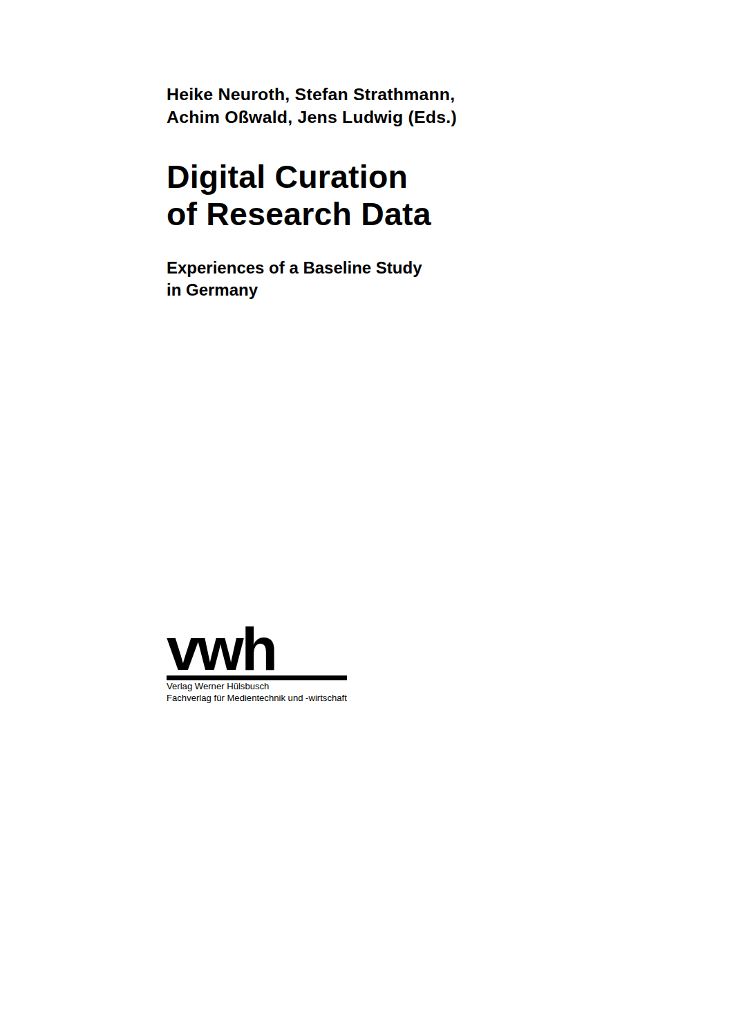Heike Neuroth, Stefan Strathmann,
Achim Oßwald, Jens Ludwig (Eds.)
Digital Curation of Research Data
Experiences of a Baseline Study in Germany
vwh Verlag Werner Hülsbusch Fachverlag für Medientechnik und -wirtschaft